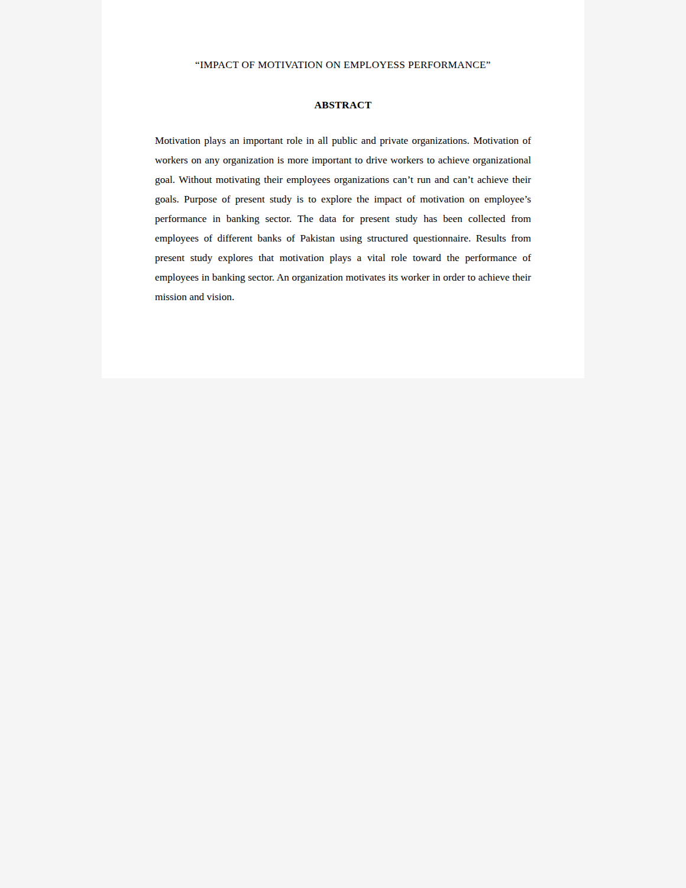“Impact of Motivation on Employess Performance”
Abstract
Motivation plays an important role in all public and private organizations. Motivation of workers on any organization is more important to drive workers to achieve organizational goal. Without motivating their employees organizations can’t run and can’t achieve their goals. Purpose of present study is to explore the impact of motivation on employee’s performance in banking sector. The data for present study has been collected from employees of different banks of Pakistan using structured questionnaire. Results from present study explores that motivation plays a vital role toward the performance of employees in banking sector. An organization motivates its worker in order to achieve their mission and vision.